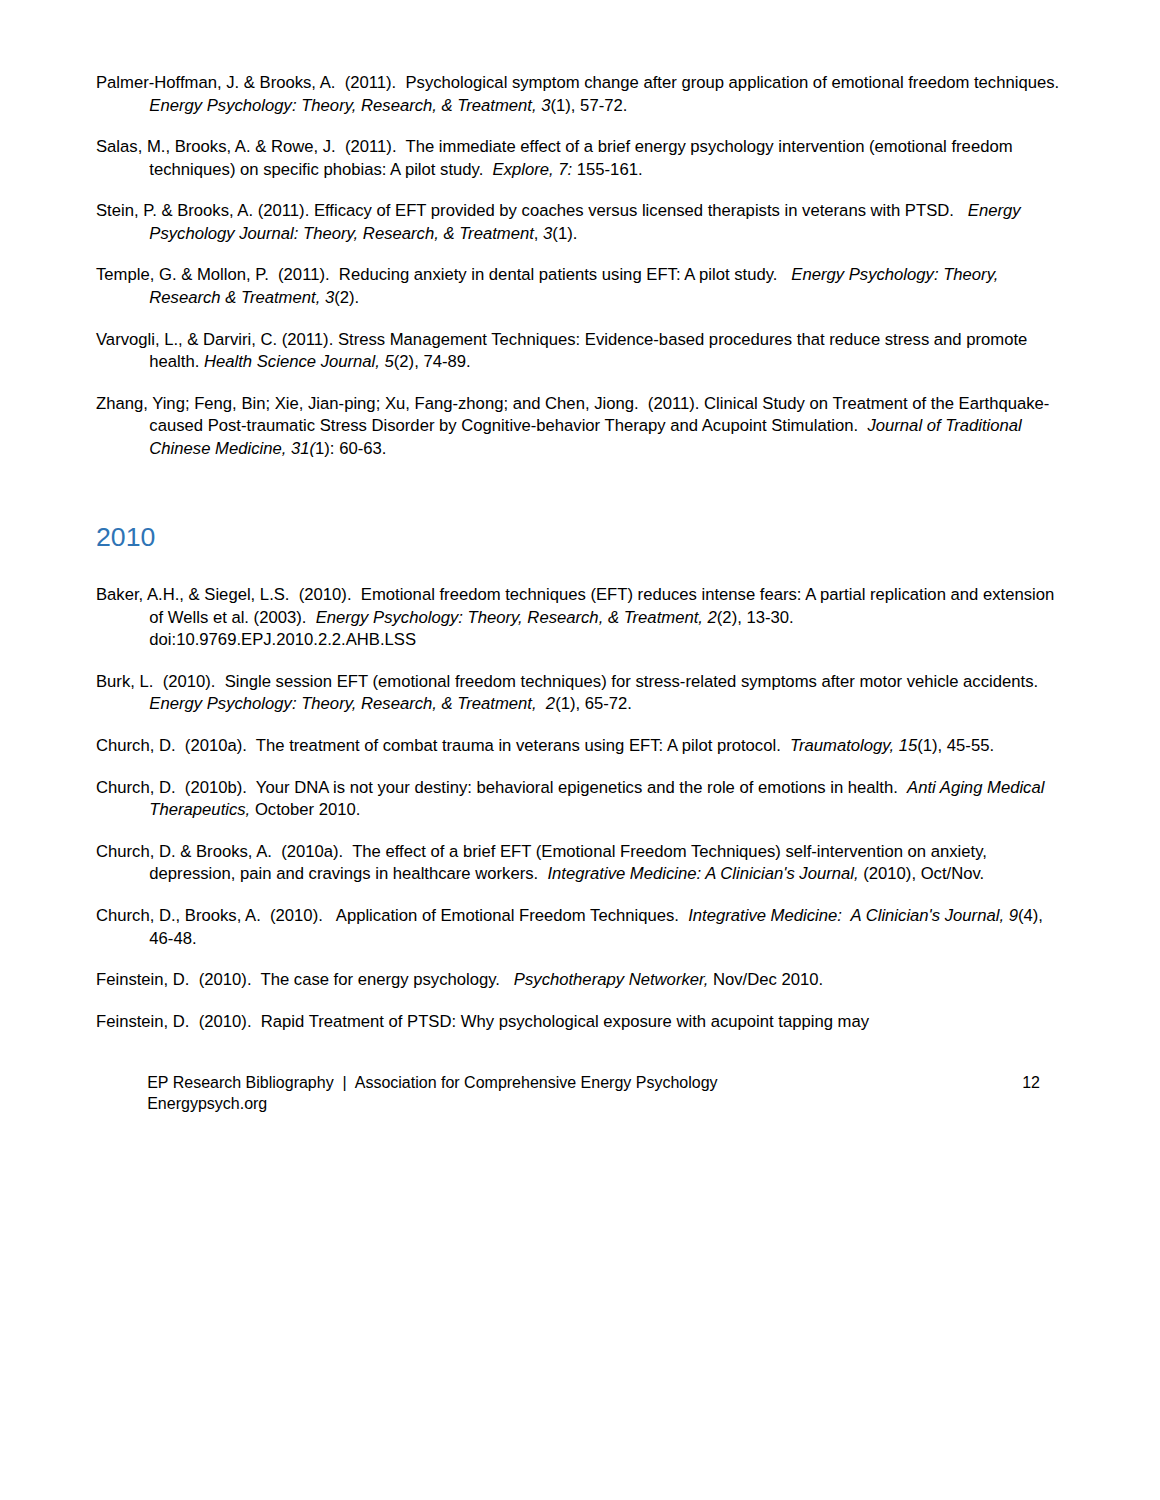Palmer-Hoffman, J. & Brooks, A. (2011). Psychological symptom change after group application of emotional freedom techniques. Energy Psychology: Theory, Research, & Treatment, 3(1), 57-72.
Salas, M., Brooks, A. & Rowe, J. (2011). The immediate effect of a brief energy psychology intervention (emotional freedom techniques) on specific phobias: A pilot study. Explore, 7: 155-161.
Stein, P. & Brooks, A. (2011). Efficacy of EFT provided by coaches versus licensed therapists in veterans with PTSD. Energy Psychology Journal: Theory, Research, & Treatment, 3(1).
Temple, G. & Mollon, P. (2011). Reducing anxiety in dental patients using EFT: A pilot study. Energy Psychology: Theory, Research & Treatment, 3(2).
Varvogli, L., & Darviri, C. (2011). Stress Management Techniques: Evidence-based procedures that reduce stress and promote health. Health Science Journal, 5(2), 74-89.
Zhang, Ying; Feng, Bin; Xie, Jian-ping; Xu, Fang-zhong; and Chen, Jiong. (2011). Clinical Study on Treatment of the Earthquake-caused Post-traumatic Stress Disorder by Cognitive-behavior Therapy and Acupoint Stimulation. Journal of Traditional Chinese Medicine, 31(1): 60-63.
2010
Baker, A.H., & Siegel, L.S. (2010). Emotional freedom techniques (EFT) reduces intense fears: A partial replication and extension of Wells et al. (2003). Energy Psychology: Theory, Research, & Treatment, 2(2), 13-30. doi:10.9769.EPJ.2010.2.2.AHB.LSS
Burk, L. (2010). Single session EFT (emotional freedom techniques) for stress-related symptoms after motor vehicle accidents. Energy Psychology: Theory, Research, & Treatment, 2(1), 65-72.
Church, D. (2010a). The treatment of combat trauma in veterans using EFT: A pilot protocol. Traumatology, 15(1), 45-55.
Church, D. (2010b). Your DNA is not your destiny: behavioral epigenetics and the role of emotions in health. Anti Aging Medical Therapeutics, October 2010.
Church, D. & Brooks, A. (2010a). The effect of a brief EFT (Emotional Freedom Techniques) self-intervention on anxiety, depression, pain and cravings in healthcare workers. Integrative Medicine: A Clinician's Journal, (2010), Oct/Nov.
Church, D., Brooks, A. (2010). Application of Emotional Freedom Techniques. Integrative Medicine: A Clinician's Journal, 9(4), 46-48.
Feinstein, D. (2010). The case for energy psychology. Psychotherapy Networker, Nov/Dec 2010.
Feinstein, D. (2010). Rapid Treatment of PTSD: Why psychological exposure with acupoint tapping may
EP Research Bibliography | Association for Comprehensive Energy Psychology
Energypsych.org
12